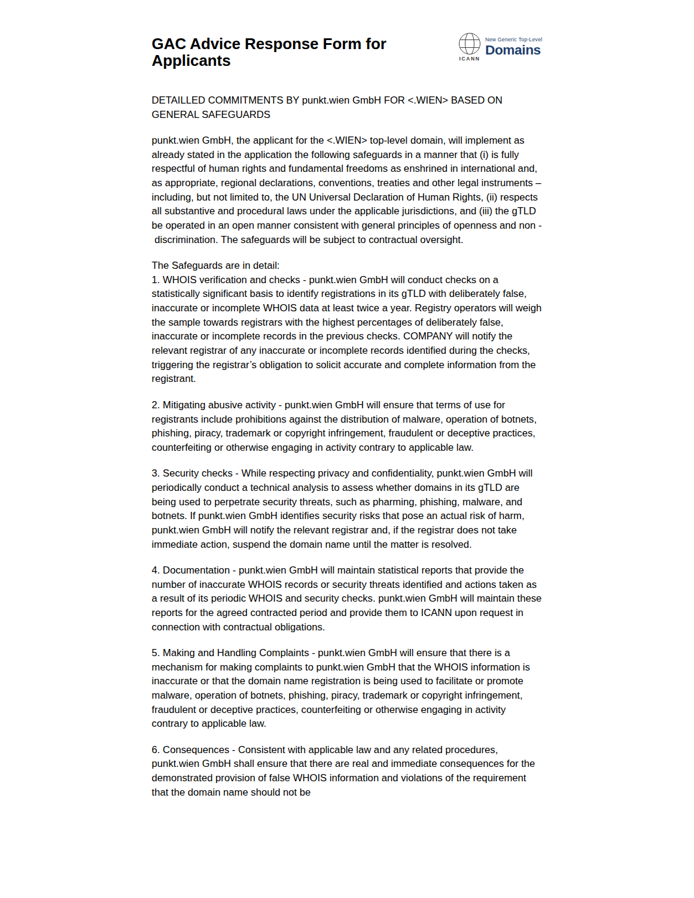GAC Advice Response Form for Applicants
ICANN
New Generic Top-Level Domains
DETAILLED COMMITMENTS BY punkt.wien GmbH FOR <.WIEN> BASED ON GENERAL SAFEGUARDS
punkt.wien GmbH, the applicant for the <.WIEN> top-level domain, will implement as already stated in the application the following safeguards in a manner that (i) is fully respectful of human rights and fundamental freedoms as enshrined in international and, as appropriate, regional declarations, conventions, treaties and other legal instruments – including, but not limited to, the UN Universal Declaration of Human Rights, (ii) respects all substantive and procedural laws under the applicable jurisdictions, and (iii) the gTLD be operated in an open manner consistent with general principles of openness and non ‐ discrimination. The safeguards will be subject to contractual oversight.
The Safeguards are in detail:
1. WHOIS verification and checks - punkt.wien GmbH will conduct checks on a statistically significant basis to identify registrations in its gTLD with deliberately false, inaccurate or incomplete WHOIS data at least twice a year. Registry operators will weigh the sample towards registrars with the highest percentages of deliberately false, inaccurate or incomplete records in the previous checks. COMPANY will notify the relevant registrar of any inaccurate or incomplete records identified during the checks, triggering the registrar’s obligation to solicit accurate and complete information from the registrant.
2. Mitigating abusive activity - punkt.wien GmbH will ensure that terms of use for registrants include prohibitions against the distribution of malware, operation of botnets, phishing, piracy, trademark or copyright infringement, fraudulent or deceptive practices, counterfeiting or otherwise engaging in activity contrary to applicable law.
3. Security checks - While respecting privacy and confidentiality, punkt.wien GmbH will periodically conduct a technical analysis to assess whether domains in its gTLD are being used to perpetrate security threats, such as pharming, phishing, malware, and botnets. If punkt.wien GmbH identifies security risks that pose an actual risk of harm, punkt.wien GmbH will notify the relevant registrar and, if the registrar does not take immediate action, suspend the domain name until the matter is resolved.
4. Documentation - punkt.wien GmbH will maintain statistical reports that provide the number of inaccurate WHOIS records or security threats identified and actions taken as a result of its periodic WHOIS and security checks. punkt.wien GmbH will maintain these reports for the agreed contracted period and provide them to ICANN upon request in connection with contractual obligations.
5. Making and Handling Complaints - punkt.wien GmbH will ensure that there is a mechanism for making complaints to punkt.wien GmbH that the WHOIS information is inaccurate or that the domain name registration is being used to facilitate or promote malware, operation of botnets, phishing, piracy, trademark or copyright infringement, fraudulent or deceptive practices, counterfeiting or otherwise engaging in activity contrary to applicable law.
6. Consequences - Consistent with applicable law and any related procedures, punkt.wien GmbH shall ensure that there are real and immediate consequences for the demonstrated provision of false WHOIS information and violations of the requirement that the domain name should not be